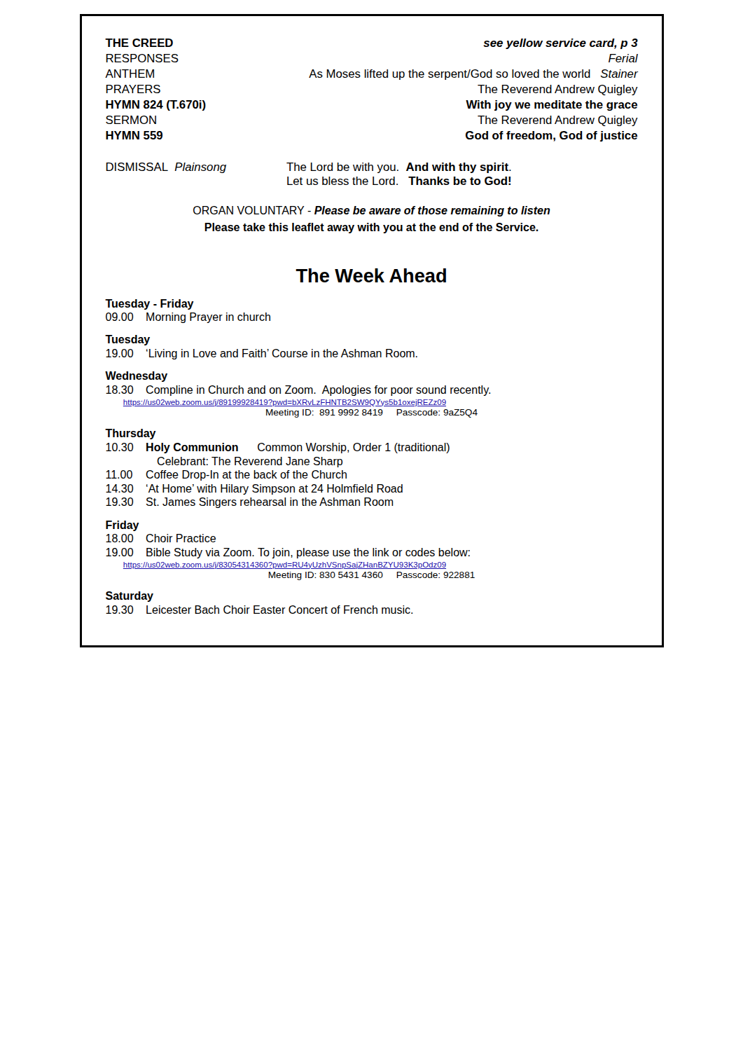| THE CREED | see yellow service card, p 3 |
| RESPONSES | Ferial |
| ANTHEM | As Moses lifted up the serpent/God so loved the world Stainer |
| PRAYERS | The Reverend Andrew Quigley |
| HYMN 824 (T.670i) | With joy we meditate the grace |
| SERMON | The Reverend Andrew Quigley |
| HYMN 559 | God of freedom, God of justice |
| DISMISSAL Plainsong | The Lord be with you. And with thy spirit . Let us bless the Lord. Thanks be to God! |
ORGAN VOLUNTARY - Please be aware of those remaining to listen
Please take this leaflet away with you at the end of the Service.
The Week Ahead
Tuesday - Friday
09.00 Morning Prayer in church
Tuesday
19.00‘Living in Love and Faith’ Course in the Ashman Room.
Wednesday
18.30 Compline in Church and on Zoom. Apologies for poor sound recently.
https://us02web.zoom.us/j/89199928419?pwd=bXRvLzFHNTB2SW9QYys5b1oxejREZz09
Meeting ID: 891 9992 8419 Passcode: 9aZ5Q4
Thursday
10.30 Holy Communion Common Worship, Order 1 (traditional)
Celebrant: The Reverend Jane Sharp
11.00 Coffee Drop-In at the back of the Church
14.30‘At Home’ with Hilary Simpson at 24 Holmfield Road
19.30 St. James Singers rehearsal in the Ashman Room
Friday
18.00 Choir Practice
19.00 Bible Study via Zoom. To join, please use the link or codes below:
https://us02web.zoom.us/j/83054314360?pwd=RU4yUzhVSnpSajZHanBZYU93K3pOdz09
Meeting ID: 830 5431 4360 Passcode: 922881
Saturday
19.30 Leicester Bach Choir Easter Concert of French music.